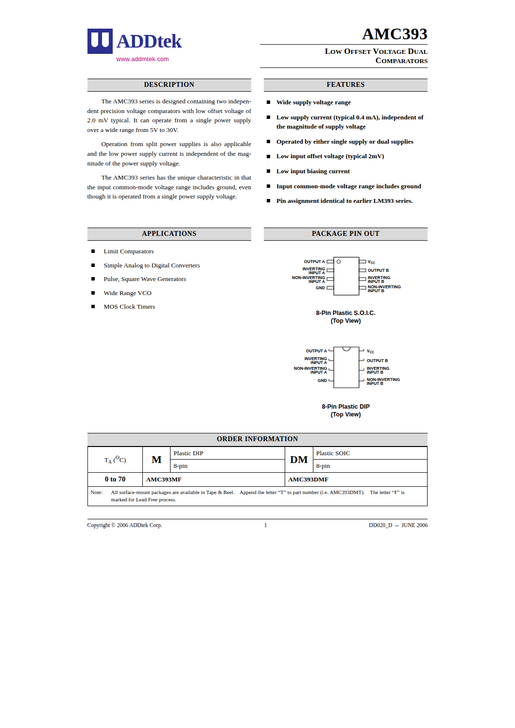ADDtek
www.addmtek.com
AMC393
LOW OFFSET VOLTAGE DUAL
COMPARATORS
DESCRIPTION
The AMC393 series is designed containing two independent precision voltage comparators with low offset voltage of 2.0 mV typical. It can operate from a single power supply over a wide range from 5V to 30V.
Operation from split power supplies is also applicable and the low power supply current is independent of the magnitude of the power supply voltage.
The AMC393 series has the unique characteristic in that the input common-mode voltage range includes ground, even though it is operated from a single power supply voltage.
FEATURES
Wide supply voltage range
Low supply current (typical 0.4 mA), independent of the magnitude of supply voltage
Operated by either single supply or dual supplies
Low input offset voltage (typical 2mV)
Low input biasing current
Input common-mode voltage range includes ground
Pin assignment identical to earlier LM393 series.
APPLICATIONS
Limit Comparators
Simple Analog to Digital Converters
Pulse, Square Wave Generators
Wide Range VCO
MOS Clock Timers
PACKAGE PIN OUT
OUTPUT A INVERTING INPUT A NON-INVERTING INPUT A GND VCC OUTPUT B INVERTING INPUT B NON-INVERTING INPUT B
8-Pin Plastic S.O.I.C.
(Top View)
OUTPUT A INVERTING INPUT A NON-INVERTING INPUT A GND VCC OUTPUT B INVERTING INPUT B NON-INVERTING INPUT B
8-Pin Plastic DIP
(Top View)
ORDER INFORMATION
| T A ( O C) | M | Plastic DIP | DM | Plastic SOIC |
| 8-pin | 8-pin |
| 0 to 70 | AMC393MF | AMC393DMF |
Note: All surface-mount packages are available in Tape & Reel. Append the letter “T” to part number (i.e. AMC393DMT). The letter “F” is
marked for Lead Free process.
Copyright © 2006 ADDtek Corp.
1
DD020_D -- JUNE 2006